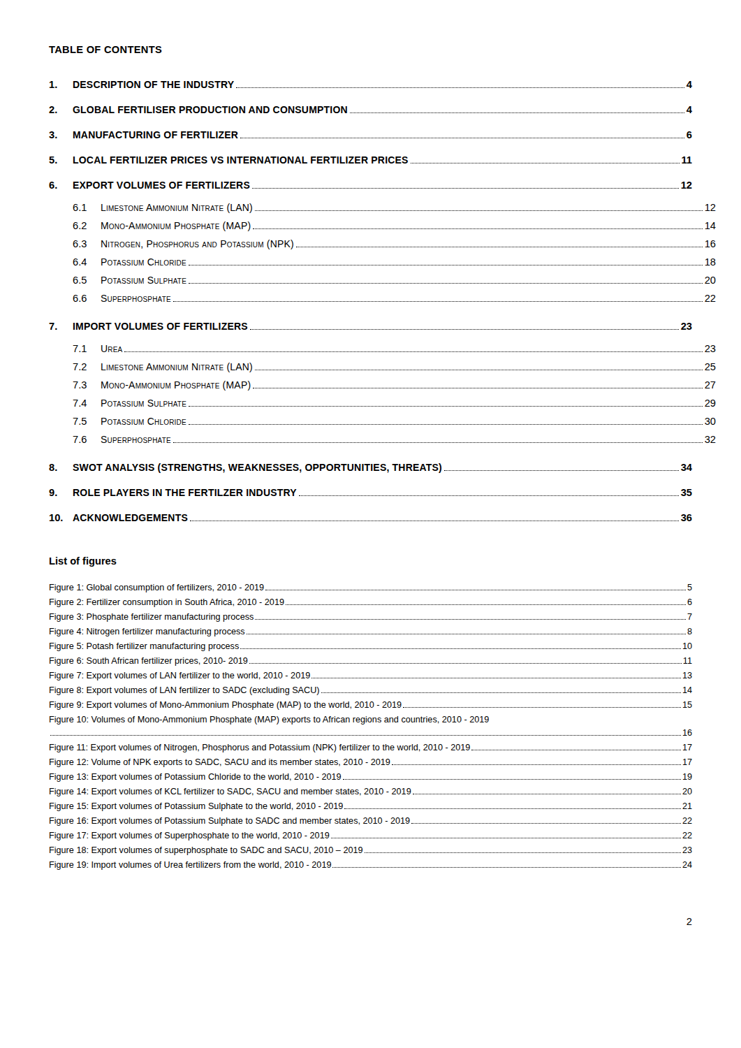TABLE OF CONTENTS
1. Description of the industry 4
2. Global fertiliser production and consumption 4
3. Manufacturing of fertilizer 6
5. Local fertilizer prices vs international fertilizer prices 11
6. Export volumes of fertilizers 12
6.1 Limestone Ammonium Nitrate (LAN) 12
6.2 Mono-Ammonium Phosphate (MAP) 14
6.3 Nitrogen, Phosphorus and Potassium (NPK) 16
6.4 Potassium Chloride 18
6.5 Potassium Sulphate 20
6.6 Superphosphate 22
7. Import volumes of fertilizers 23
7.1 Urea 23
7.2 Limestone Ammonium Nitrate (LAN) 25
7.3 Mono-Ammonium Phosphate (MAP) 27
7.4 Potassium Sulphate 29
7.5 Potassium Chloride 30
7.6 Superphosphate 32
8. SWOT analysis (strengths, weaknesses, opportunities, threats) 34
9. Role players in the fertilzer industry 35
10. Acknowledgements 36
List of figures
Figure 1: Global consumption of fertilizers, 2010 - 2019 5
Figure 2: Fertilizer consumption in South Africa, 2010 - 2019 6
Figure 3: Phosphate fertilizer manufacturing process 7
Figure 4: Nitrogen fertilizer manufacturing process 8
Figure 5: Potash fertilizer manufacturing process 10
Figure 6: South African fertilizer prices, 2010- 2019 11
Figure 7: Export volumes of LAN fertilizer to the world, 2010 - 2019 13
Figure 8: Export volumes of LAN fertilizer to SADC (excluding SACU) 14
Figure 9: Export volumes of Mono-Ammonium Phosphate (MAP) to the world, 2010 - 2019 15
Figure 10: Volumes of Mono-Ammonium Phosphate (MAP) exports to African regions and countries, 2010 - 2019
16
Figure 11: Export volumes of Nitrogen, Phosphorus and Potassium (NPK) fertilizer to the world, 2010 - 2019 17
Figure 12: Volume of NPK exports to SADC, SACU and its member states, 2010 - 2019 17
Figure 13: Export volumes of Potassium Chloride to the world, 2010 - 2019 19
Figure 14: Export volumes of KCL fertilizer to SADC, SACU and member states, 2010 - 2019 20
Figure 15: Export volumes of Potassium Sulphate to the world, 2010 - 2019 21
Figure 16: Export volumes of Potassium Sulphate to SADC and member states, 2010 - 2019 22
Figure 17: Export volumes of Superphosphate to the world, 2010 - 2019 22
Figure 18: Export volumes of superphosphate to SADC and SACU, 2010 – 2019 23
Figure 19: Import volumes of Urea fertilizers from the world, 2010 - 2019 24
2